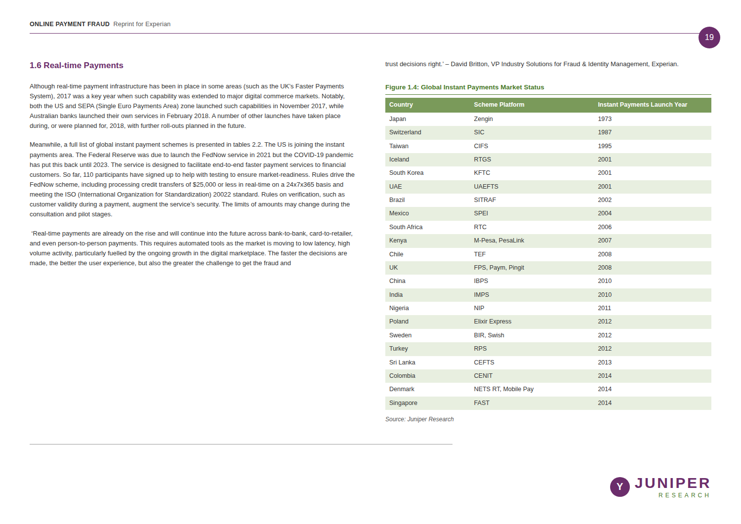ONLINE PAYMENT FRAUD Reprint for Experian
19
1.6 Real-time Payments
Although real-time payment infrastructure has been in place in some areas (such as the UK’s Faster Payments System), 2017 was a key year when such capability was extended to major digital commerce markets. Notably, both the US and SEPA (Single Euro Payments Area) zone launched such capabilities in November 2017, while Australian banks launched their own services in February 2018. A number of other launches have taken place during, or were planned for, 2018, with further roll-outs planned in the future.
Meanwhile, a full list of global instant payment schemes is presented in tables 2.2. The US is joining the instant payments area. The Federal Reserve was due to launch the FedNow service in 2021 but the COVID-19 pandemic has put this back until 2023. The service is designed to facilitate end-to-end faster payment services to financial customers. So far, 110 participants have signed up to help with testing to ensure market-readiness. Rules drive the FedNow scheme, including processing credit transfers of $25,000 or less in real-time on a 24x7x365 basis and meeting the ISO (International Organization for Standardization) 20022 standard. Rules on verification, such as customer validity during a payment, augment the service’s security. The limits of amounts may change during the consultation and pilot stages.
‘Real-time payments are already on the rise and will continue into the future across bank-to-bank, card-to-retailer, and even person-to-person payments. This requires automated tools as the market is moving to low latency, high volume activity, particularly fuelled by the ongoing growth in the digital marketplace. The faster the decisions are made, the better the user experience, but also the greater the challenge to get the fraud and
trust decisions right.’ – David Britton, VP Industry Solutions for Fraud & Identity Management, Experian.
Figure 1.4: Global Instant Payments Market Status
| Country | Scheme Platform | Instant Payments Launch Year |
| --- | --- | --- |
| Japan | Zengin | 1973 |
| Switzerland | SIC | 1987 |
| Taiwan | CIFS | 1995 |
| Iceland | RTGS | 2001 |
| South Korea | KFTC | 2001 |
| UAE | UAEFTS | 2001 |
| Brazil | SITRAF | 2002 |
| Mexico | SPEI | 2004 |
| South Africa | RTC | 2006 |
| Kenya | M-Pesa, PesaLink | 2007 |
| Chile | TEF | 2008 |
| UK | FPS, Paym, Pingit | 2008 |
| China | IBPS | 2010 |
| India | IMPS | 2010 |
| Nigeria | NIP | 2011 |
| Poland | Elixir Express | 2012 |
| Sweden | BIR, Swish | 2012 |
| Turkey | RPS | 2012 |
| Sri Lanka | CEFTS | 2013 |
| Colombia | CENIT | 2014 |
| Denmark | NETS RT, Mobile Pay | 2014 |
| Singapore | FAST | 2014 |
Source: Juniper Research
Y
JUNIPER RESEARCH